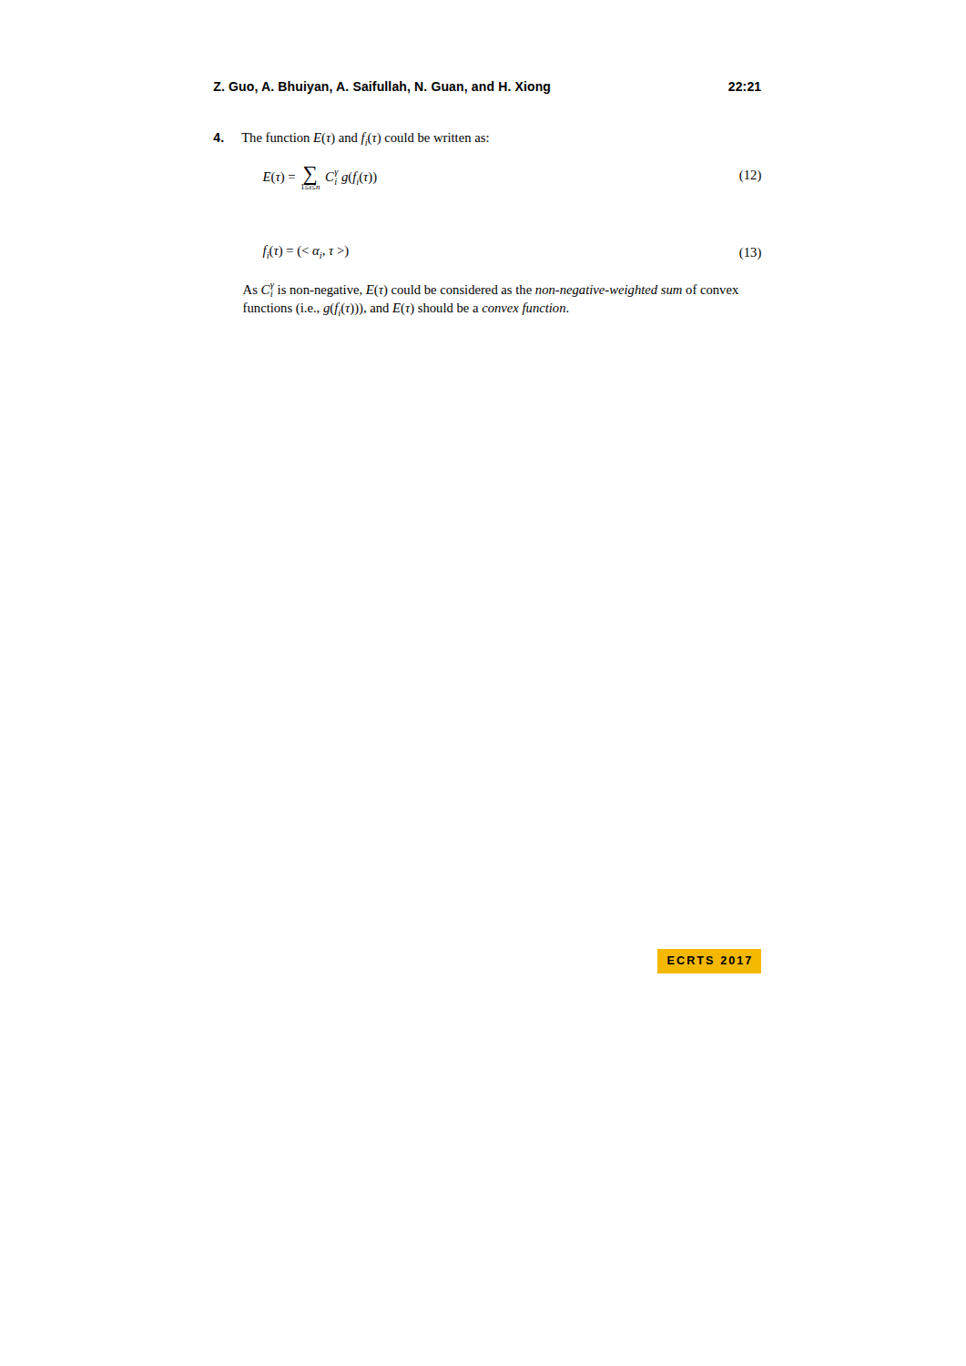Z. Guo, A. Bhuiyan, A. Saifullah, N. Guan, and H. Xiong 22:21
4. The function E(τ) and fi(τ) could be written as:
E(τ) = ∑1≤i≤n Cγi g(fi(τ)) (12)
fi(τ) = (< αi, τ >) (13)
As Cγi is non-negative, E(τ) could be considered as the non-negative-weighted sum of convex functions (i.e., g(fi(τ))), and E(τ) should be a convex function.
ECRTS 2017